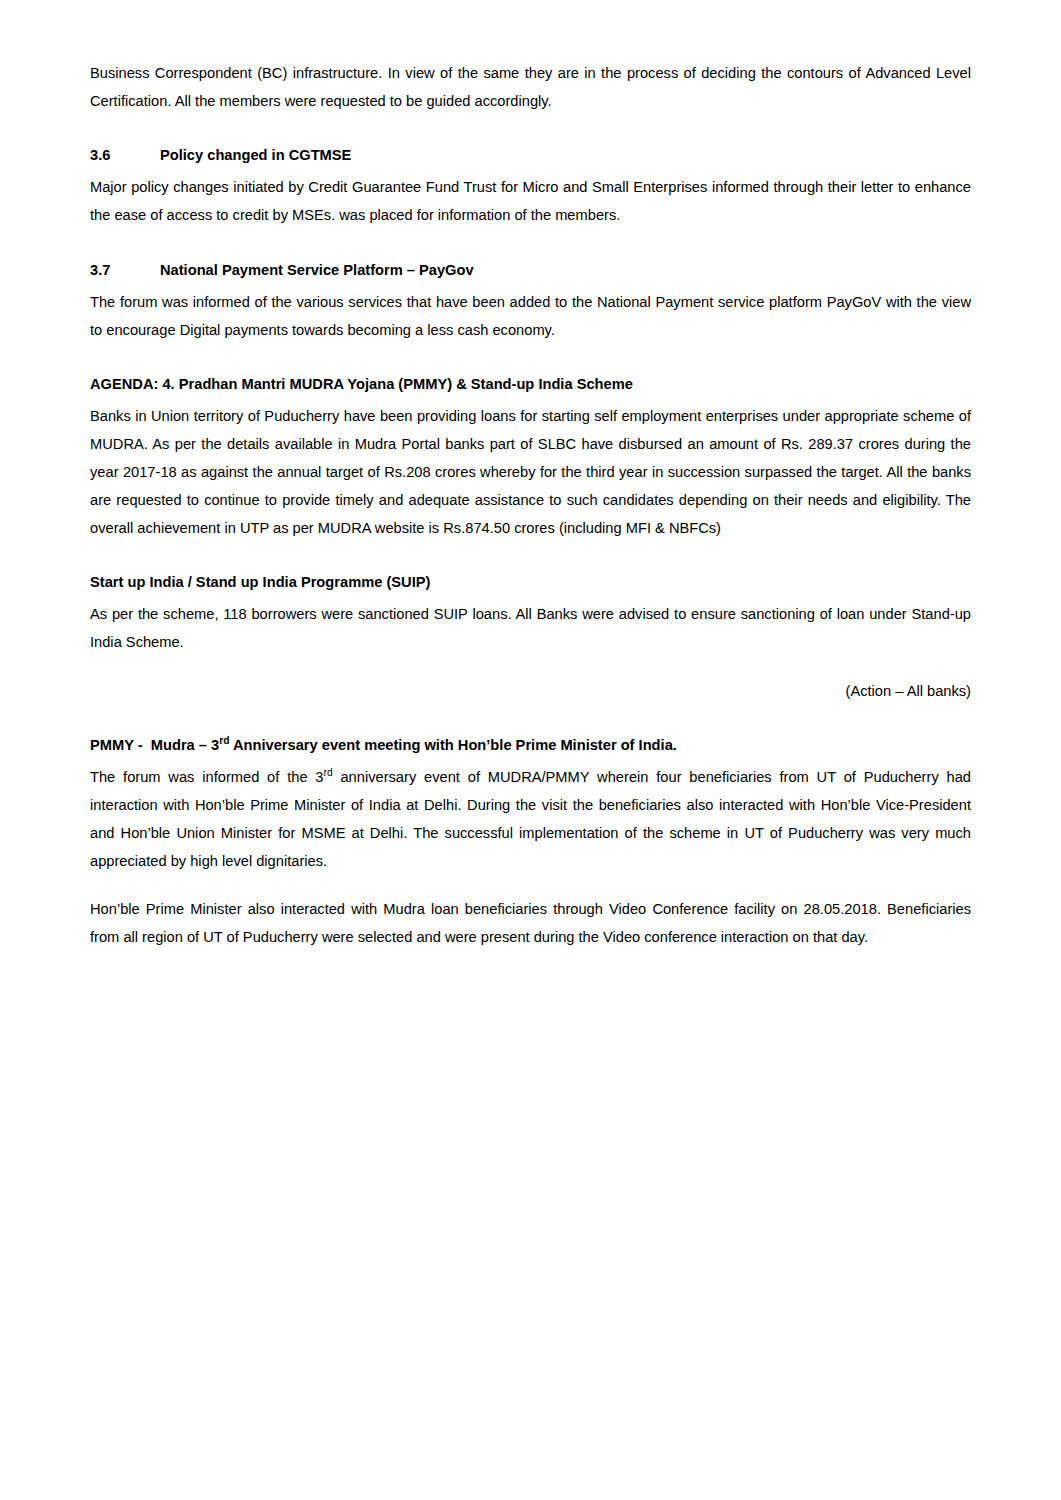Business Correspondent (BC) infrastructure. In view of the same they are in the process of deciding the contours of Advanced Level Certification. All the members were requested to be guided accordingly.
3.6 Policy changed in CGTMSE
Major policy changes initiated by Credit Guarantee Fund Trust for Micro and Small Enterprises informed through their letter to enhance the ease of access to credit by MSEs. was placed for information of the members.
3.7 National Payment Service Platform – PayGov
The forum was informed of the various services that have been added to the National Payment service platform PayGoV with the view to encourage Digital payments towards becoming a less cash economy.
AGENDA: 4. Pradhan Mantri MUDRA Yojana (PMMY) & Stand-up India Scheme
Banks in Union territory of Puducherry have been providing loans for starting self employment enterprises under appropriate scheme of MUDRA. As per the details available in Mudra Portal banks part of SLBC have disbursed an amount of Rs. 289.37 crores during the year 2017-18 as against the annual target of Rs.208 crores whereby for the third year in succession surpassed the target. All the banks are requested to continue to provide timely and adequate assistance to such candidates depending on their needs and eligibility. The overall achievement in UTP as per MUDRA website is Rs.874.50 crores (including MFI & NBFCs)
Start up India / Stand up India Programme (SUIP)
As per the scheme, 118 borrowers were sanctioned SUIP loans. All Banks were advised to ensure sanctioning of loan under Stand-up India Scheme.
(Action – All banks)
PMMY - Mudra – 3rd Anniversary event meeting with Hon’ble Prime Minister of India.
The forum was informed of the 3rd anniversary event of MUDRA/PMMY wherein four beneficiaries from UT of Puducherry had interaction with Hon’ble Prime Minister of India at Delhi. During the visit the beneficiaries also interacted with Hon’ble Vice-President and Hon’ble Union Minister for MSME at Delhi. The successful implementation of the scheme in UT of Puducherry was very much appreciated by high level dignitaries.
Hon’ble Prime Minister also interacted with Mudra loan beneficiaries through Video Conference facility on 28.05.2018. Beneficiaries from all region of UT of Puducherry were selected and were present during the Video conference interaction on that day.